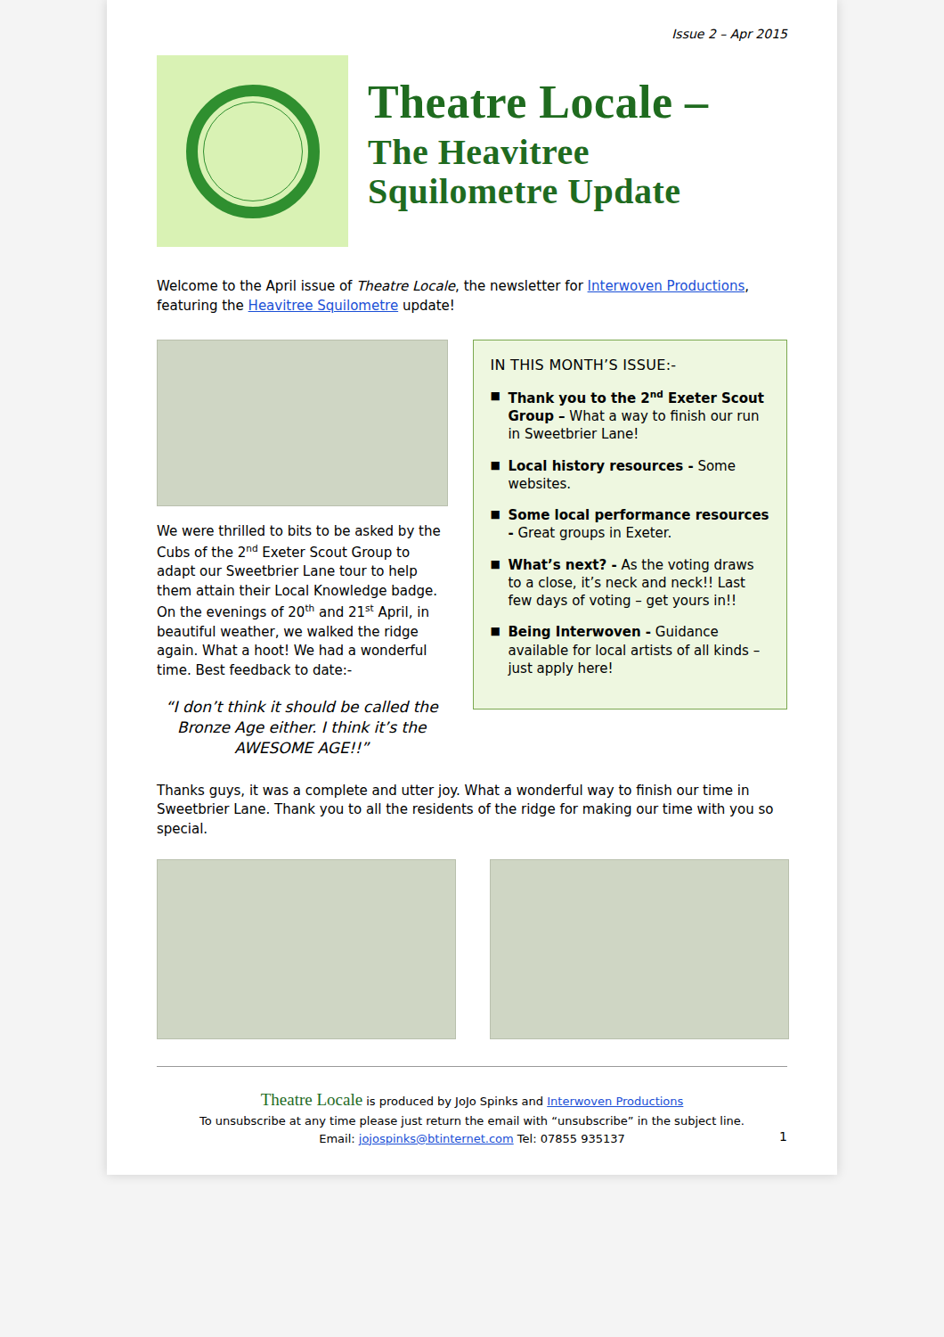Issue 2 – Apr 2015
Theatre Locale –
The Heavitree Squilometre Update
Welcome to the April issue of Theatre Locale, the newsletter for Interwoven Productions, featuring the Heavitree Squilometre update!
We were thrilled to bits to be asked by the Cubs of the 2nd Exeter Scout Group to adapt our Sweetbrier Lane tour to help them attain their Local Knowledge badge. On the evenings of 20th and 21st April, in beautiful weather, we walked the ridge again. What a hoot! We had a wonderful time. Best feedback to date:-
“I don’t think it should be called the Bronze Age either. I think it’s the AWESOME AGE!!”
IN THIS MONTH’S ISSUE:-
Thank you to the 2nd Exeter Scout Group – What a way to finish our run in Sweetbrier Lane!
Local history resources - Some websites.
Some local performance resources - Great groups in Exeter.
What’s next? - As the voting draws to a close, it’s neck and neck!! Last few days of voting – get yours in!!
Being Interwoven - Guidance available for local artists of all kinds – just apply here!
Thanks guys, it was a complete and utter joy. What a wonderful way to finish our time in Sweetbrier Lane. Thank you to all the residents of the ridge for making our time with you so special.
Theatre Locale is produced by JoJo Spinks and Interwoven Productions
To unsubscribe at any time please just return the email with “unsubscribe” in the subject line.
Email: jojospinks@btinternet.com Tel: 07855 935137
1